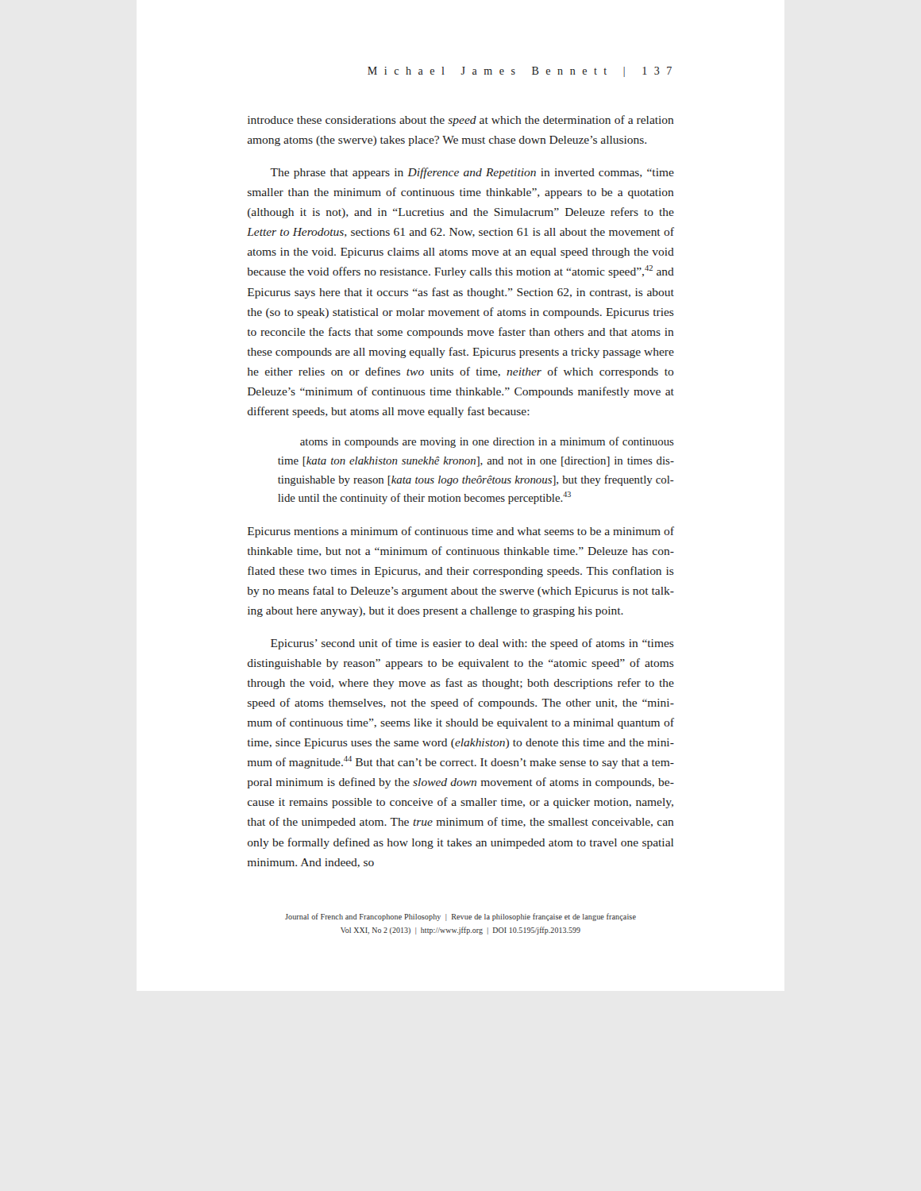M i c h a e l J a m e s B e n n e t t | 1 3 7
introduce these considerations about the speed at which the determination of a relation among atoms (the swerve) takes place? We must chase down Deleuze’s allusions.
The phrase that appears in Difference and Repetition in inverted commas, “time smaller than the minimum of continuous time thinkable”, appears to be a quotation (although it is not), and in “Lucretius and the Simulacrum” Deleuze refers to the Letter to Herodotus, sections 61 and 62. Now, section 61 is all about the movement of atoms in the void. Epicurus claims all atoms move at an equal speed through the void because the void offers no resistance. Furley calls this motion at “atomic speed”,42 and Epicurus says here that it occurs “as fast as thought.” Section 62, in contrast, is about the (so to speak) statistical or molar movement of atoms in compounds. Epicurus tries to reconcile the facts that some compounds move faster than others and that atoms in these compounds are all moving equally fast. Epicurus presents a tricky passage where he either relies on or defines two units of time, neither of which corresponds to Deleuze’s “minimum of continuous time thinkable.” Compounds manifestly move at different speeds, but atoms all move equally fast because:
atoms in compounds are moving in one direction in a minimum of continuous time [kata ton elakhiston sunekhê kronon], and not in one [direction] in times distinguishable by reason [kata tous logo theôrêtous kronous], but they frequently collide until the continuity of their motion becomes perceptible.43
Epicurus mentions a minimum of continuous time and what seems to be a minimum of thinkable time, but not a “minimum of continuous thinkable time.” Deleuze has conflated these two times in Epicurus, and their corresponding speeds. This conflation is by no means fatal to Deleuze’s argument about the swerve (which Epicurus is not talking about here anyway), but it does present a challenge to grasping his point.
Epicurus’ second unit of time is easier to deal with: the speed of atoms in “times distinguishable by reason” appears to be equivalent to the “atomic speed” of atoms through the void, where they move as fast as thought; both descriptions refer to the speed of atoms themselves, not the speed of compounds. The other unit, the “minimum of continuous time”, seems like it should be equivalent to a minimal quantum of time, since Epicurus uses the same word (elakhiston) to denote this time and the minimum of magnitude.44 But that can’t be correct. It doesn’t make sense to say that a temporal minimum is defined by the slowed down movement of atoms in compounds, because it remains possible to conceive of a smaller time, or a quicker motion, namely, that of the unimpeded atom. The true minimum of time, the smallest conceivable, can only be formally defined as how long it takes an unimpeded atom to travel one spatial minimum. And indeed, so
Journal of French and Francophone Philosophy | Revue de la philosophie française et de langue française
Vol XXI, No 2 (2013) | http://www.jffp.org | DOI 10.5195/jffp.2013.599